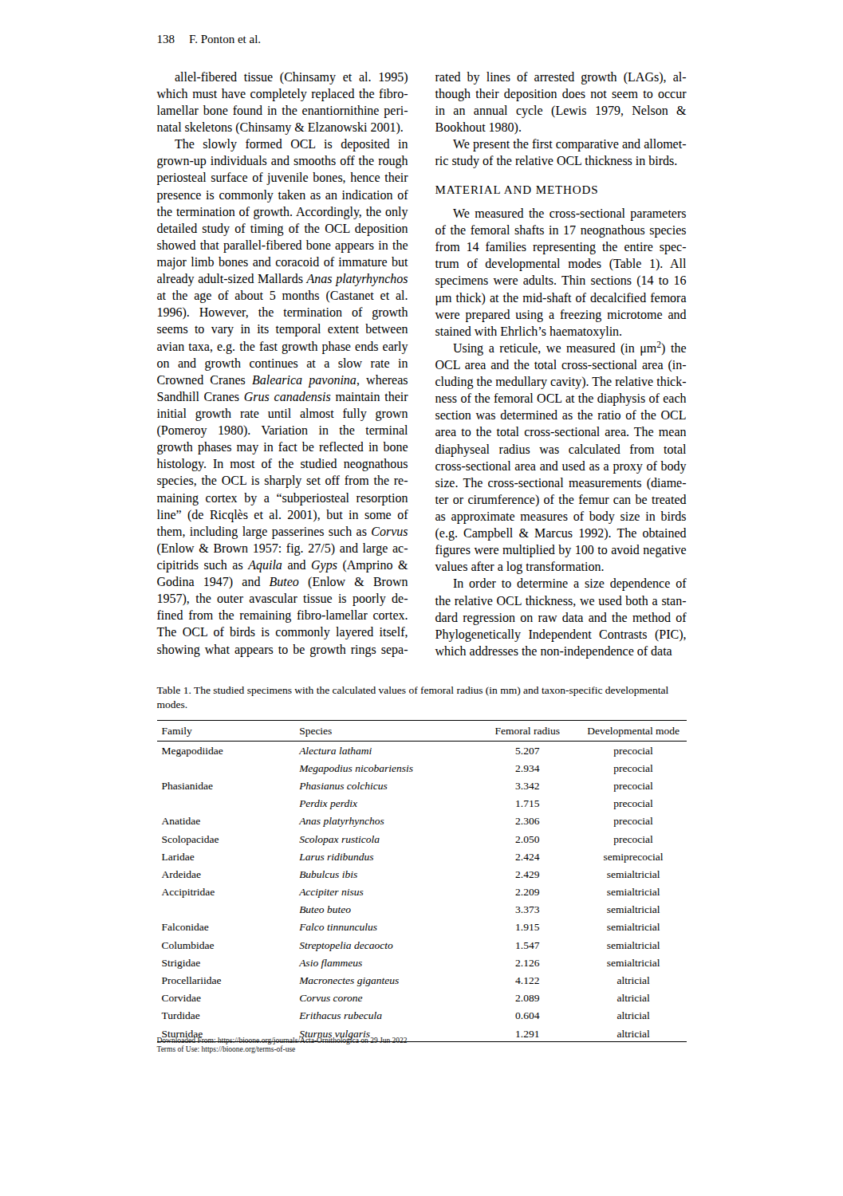138 F. Ponton et al.
allel-fibered tissue (Chinsamy et al. 1995) which must have completely replaced the fibrolamellar bone found in the enantiornithine perinatal skeletons (Chinsamy & Elzanowski 2001).
The slowly formed OCL is deposited in grown-up individuals and smooths off the rough periosteal surface of juvenile bones, hence their presence is commonly taken as an indication of the termination of growth. Accordingly, the only detailed study of timing of the OCL deposition showed that parallel-fibered bone appears in the major limb bones and coracoid of immature but already adult-sized Mallards Anas platyrhynchos at the age of about 5 months (Castanet et al. 1996). However, the termination of growth seems to vary in its temporal extent between avian taxa, e.g. the fast growth phase ends early on and growth continues at a slow rate in Crowned Cranes Balearica pavonina, whereas Sandhill Cranes Grus canadensis maintain their initial growth rate until almost fully grown (Pomeroy 1980). Variation in the terminal growth phases may in fact be reflected in bone histology. In most of the studied neognathous species, the OCL is sharply set off from the remaining cortex by a “subperiosteal resorption line” (de Ricqlès et al. 2001), but in some of them, including large passerines such as Corvus (Enlow & Brown 1957: fig. 27/5) and large accipitrids such as Aquila and Gyps (Amprino & Godina 1947) and Buteo (Enlow & Brown 1957), the outer avascular tissue is poorly defined from the remaining fibro-lamellar cortex. The OCL of birds is commonly layered itself, showing what appears to be growth rings separated by lines of arrested growth (LAGs), although their deposition does not seem to occur in an annual cycle (Lewis 1979, Nelson & Bookhout 1980).
We present the first comparative and allometric study of the relative OCL thickness in birds.
Material and Methods
We measured the cross-sectional parameters of the femoral shafts in 17 neognathous species from 14 families representing the entire spectrum of developmental modes (Table 1). All specimens were adults. Thin sections (14 to 16 μm thick) at the mid-shaft of decalcified femora were prepared using a freezing microtome and stained with Ehrlich’s haematoxylin.
Using a reticule, we measured (in μm2) the OCL area and the total cross-sectional area (including the medullary cavity). The relative thickness of the femoral OCL at the diaphysis of each section was determined as the ratio of the OCL area to the total cross-sectional area. The mean diaphyseal radius was calculated from total cross-sectional area and used as a proxy of body size. The cross-sectional measurements (diameter or cirumference) of the femur can be treated as approximate measures of body size in birds (e.g. Campbell & Marcus 1992). The obtained figures were multiplied by 100 to avoid negative values after a log transformation.
In order to determine a size dependence of the relative OCL thickness, we used both a standard regression on raw data and the method of Phylogenetically Independent Contrasts (PIC), which addresses the non-independence of data
Table 1. The studied specimens with the calculated values of femoral radius (in mm) and taxon-specific developmental modes.
| Family | Species | Femoral radius | Developmental mode |
| --- | --- | --- | --- |
| Megapodiidae | Alectura lathami | 5.207 | precocial |
| | Megapodius nicobariensis | 2.934 | precocial |
| Phasianidae | Phasianus colchicus | 3.342 | precocial |
| | Perdix perdix | 1.715 | precocial |
| Anatidae | Anas platyrhynchos | 2.306 | precocial |
| Scolopacidae | Scolopax rusticola | 2.050 | precocial |
| Laridae | Larus ridibundus | 2.424 | semiprecocial |
| Ardeidae | Bubulcus ibis | 2.429 | semialtricial |
| Accipitridae | Accipiter nisus | 2.209 | semialtricial |
| | Buteo buteo | 3.373 | semialtricial |
| Falconidae | Falco tinnunculus | 1.915 | semialtricial |
| Columbidae | Streptopelia decaocto | 1.547 | semialtricial |
| Strigidae | Asio flammeus | 2.126 | semialtricial |
| Procellariidae | Macronectes giganteus | 4.122 | altricial |
| Corvidae | Corvus corone | 2.089 | altricial |
| Turdidae | Erithacus rubecula | 0.604 | altricial |
| Sturnidae | Sturnus vulgaris | 1.291 | altricial |
Downloaded From: https://bioone.org/journals/Acta-Ornithologica on 29 Jun 2022
Terms of Use: https://bioone.org/terms-of-use